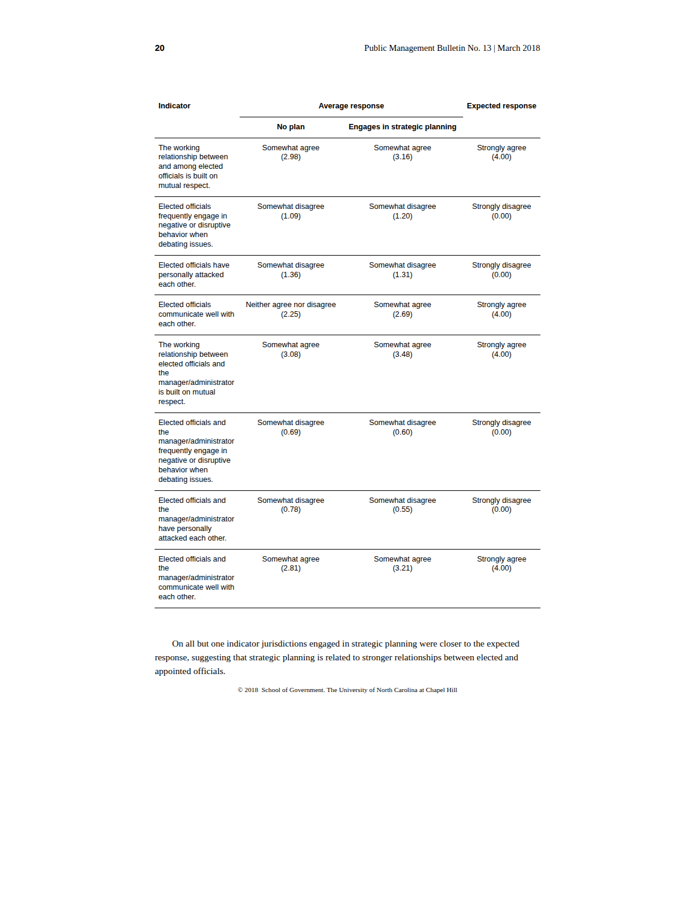20
Public Management Bulletin No. 13 | March 2018
| Indicator | Average response | Expected response |
| --- | --- | --- |
| No plan | Engages in strategic planning |
| The working relationship between and among elected officials is built on mutual respect. | Somewhat agree (2.98) | Somewhat agree (3.16) | Strongly agree (4.00) |
| Elected officials frequently engage in negative or disruptive behavior when debating issues. | Somewhat disagree (1.09) | Somewhat disagree (1.20) | Strongly disagree (0.00) |
| Elected officials have personally attacked each other. | Somewhat disagree (1.36) | Somewhat disagree (1.31) | Strongly disagree (0.00) |
| Elected officials communicate well with each other. | Neither agree nor disagree (2.25) | Somewhat agree (2.69) | Strongly agree (4.00) |
| The working relationship between elected officials and the manager/administrator is built on mutual respect. | Somewhat agree (3.08) | Somewhat agree (3.48) | Strongly agree (4.00) |
| Elected officials and the manager/administrator frequently engage in negative or disruptive behavior when debating issues. | Somewhat disagree (0.69) | Somewhat disagree (0.60) | Strongly disagree (0.00) |
| Elected officials and the manager/administrator have personally attacked each other. | Somewhat disagree (0.78) | Somewhat disagree (0.55) | Strongly disagree (0.00) |
| Elected officials and the manager/administrator communicate well with each other. | Somewhat agree (2.81) | Somewhat agree (3.21) | Strongly agree (4.00) |
On all but one indicator jurisdictions engaged in strategic planning were closer to the expected response, suggesting that strategic planning is related to stronger relationships between elected and appointed officials.
© 2018 School of Government. The University of North Carolina at Chapel Hill